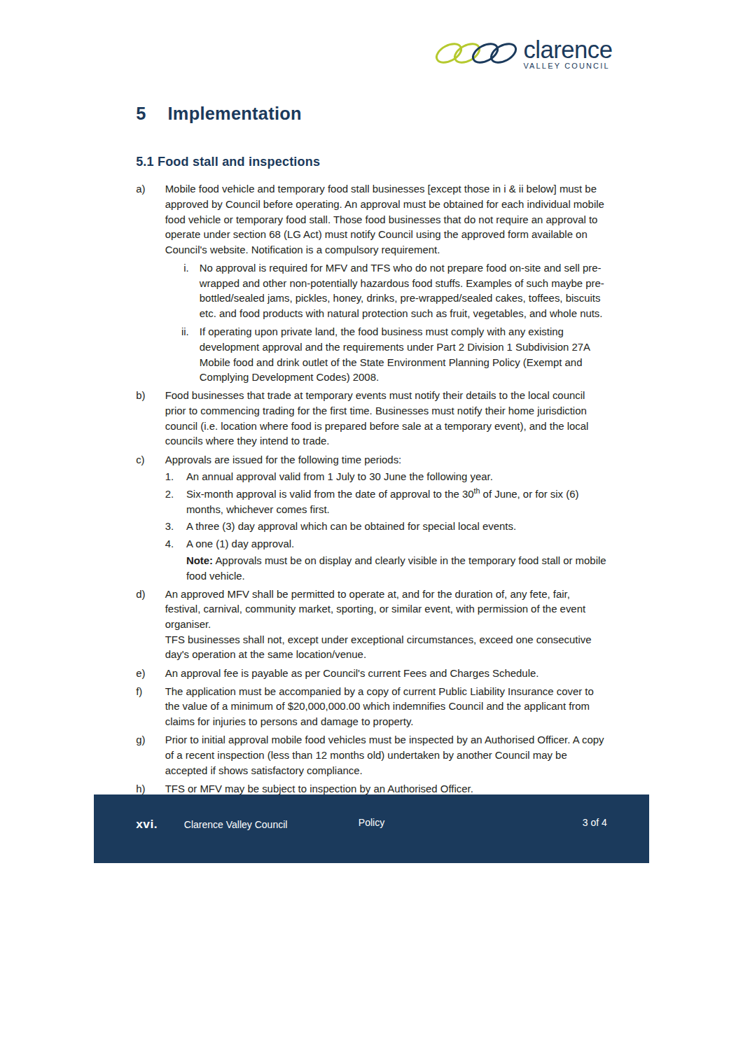clarence VALLEY COUNCIL
5 Implementation
5.1 Food stall and inspections
a) Mobile food vehicle and temporary food stall businesses [except those in i & ii below] must be approved by Council before operating. An approval must be obtained for each individual mobile food vehicle or temporary food stall. Those food businesses that do not require an approval to operate under section 68 (LG Act) must notify Council using the approved form available on Council's website. Notification is a compulsory requirement.
i. No approval is required for MFV and TFS who do not prepare food on-site and sell pre-wrapped and other non-potentially hazardous food stuffs. Examples of such maybe pre-bottled/sealed jams, pickles, honey, drinks, pre-wrapped/sealed cakes, toffees, biscuits etc. and food products with natural protection such as fruit, vegetables, and whole nuts.
ii. If operating upon private land, the food business must comply with any existing development approval and the requirements under Part 2 Division 1 Subdivision 27A Mobile food and drink outlet of the State Environment Planning Policy (Exempt and Complying Development Codes) 2008.
b) Food businesses that trade at temporary events must notify their details to the local council prior to commencing trading for the first time. Businesses must notify their home jurisdiction council (i.e. location where food is prepared before sale at a temporary event), and the local councils where they intend to trade.
c) Approvals are issued for the following time periods:
1. An annual approval valid from 1 July to 30 June the following year.
2. Six-month approval is valid from the date of approval to the 30th of June, or for six (6) months, whichever comes first.
3. A three (3) day approval which can be obtained for special local events.
4. A one (1) day approval. Note: Approvals must be on display and clearly visible in the temporary food stall or mobile food vehicle.
d) An approved MFV shall be permitted to operate at, and for the duration of, any fete, fair, festival, carnival, community market, sporting, or similar event, with permission of the event organiser.
TFS businesses shall not, except under exceptional circumstances, exceed one consecutive day's operation at the same location/venue.
e) An approval fee is payable as per Council's current Fees and Charges Schedule.
f) The application must be accompanied by a copy of current Public Liability Insurance cover to the value of a minimum of $20,000,000.00 which indemnifies Council and the applicant from claims for injuries to persons and damage to property.
g) Prior to initial approval mobile food vehicles must be inspected by an Authorised Officer. A copy of a recent inspection (less than 12 months old) undertaken by another Council may be accepted if shows satisfactory compliance.
h) TFS or MFV may be subject to inspection by an Authorised Officer.
i) If the business is sold, the new operator must contact Council to arrange for a new approval prior to operation.
j) TFS must be constructed and operate in accordance with the requirements set out in the NSW Food Authority's 'Food Handling Guidelines for Temporary Events'.
xvi. Clarence Valley Council Policy 3 of 4